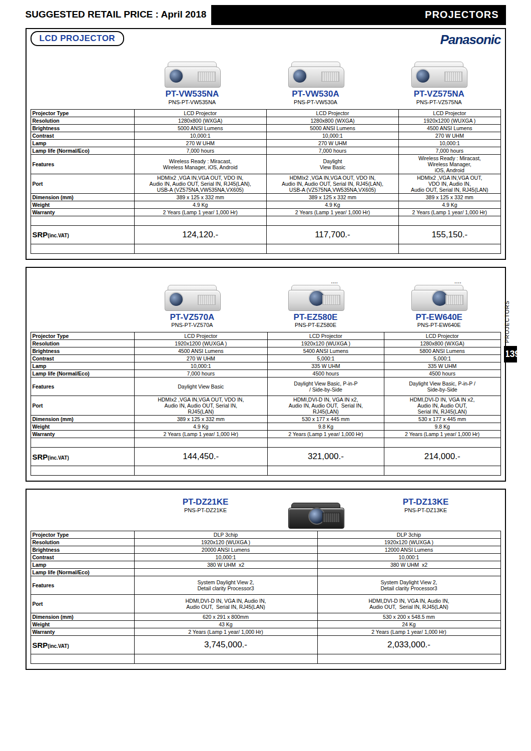SUGGESTED RETAIL PRICE : April 2018
PROJECTORS
PROJECTORS
139
LCD PROJECTOR Panasonic
PT-VW535NA
PNS-PT-VW535NA
PT-VW530A
PNS-PT-VW530A
PT-VZ575NA
PNS-PT-VZ575NA
| Projector Type | LCD Projector | LCD Projector | LCD Projector |
| Resolution | 1280x800 (WXGA) | 1280x800 (WXGA) | 1920x1200 (WUXGA ) |
| Brightness | 5000 ANSI Lumens | 5000 ANSI Lumens | 4500 ANSI Lumens |
| Contrast | 10,000:1 | 10,000:1 | 270 W UHM |
| Lamp | 270 W UHM | 270 W UHM | 10,000:1 |
| Lamp life (Normal/Eco) | 7,000 hours | 7,000 hours | 7,000 hours |
| Features | Wireless Ready : Miracast, Wireless Manager, iOS, Android | Daylight View Basic | Wireless Ready : Miracast, Wireless Manager, iOS, Android |
| Port | HDMIx2 ,VGA IN,VGA OUT, VDO IN, Audio IN, Audio OUT, Serial IN, RJ45(LAN), USB-A (VZ575NA,VW535NA,VX605) | HDMIx2 ,VGA IN,VGA OUT, VDO IN, Audio IN, Audio OUT, Serial IN, RJ45(LAN), USB-A (VZ575NA,VW535NA,VX605) | HDMIx2 ,VGA IN,VGA OUT, VDO IN, Audio IN, Audio OUT, Serial IN, RJ45(LAN) |
| Dimension (mm) | 389 x 125 x 332 mm | 389 x 125 x 332 mm | 389 x 125 x 332 mm |
| Weight | 4.9 Kg | 4.9 Kg | 4.9 Kg |
| Warranty | 2 Years (Lamp 1 year/ 1,000 Hr) | 2 Years (Lamp 1 year/ 1,000 Hr) | 2 Years (Lamp 1 year/ 1,000 Hr) |
| SRP (inc.VAT) | 124,120.- | 117,700.- | 155,150.- |
PT-VZ570A
PNS-PT-VZ570A
••••
PT-EZ580E
PNS-PT-EZ580E
••••
PT-EW640E
PNS-PT-EW640E
| Projector Type | LCD Projector | LCD Projector | LCD Projector |
| Resolution | 1920x1200 (WUXGA ) | 1920x120 (WUXGA ) | 1280x800 (WXGA) |
| Brightness | 4500 ANSI Lumens | 5400 ANSI Lumens | 5800 ANSI Lumens |
| Contrast | 270 W UHM | 5,000:1 | 5,000:1 |
| Lamp | 10,000:1 | 335 W UHM | 335 W UHM |
| Lamp life (Normal/Eco) | 7,000 hours | 4500 hours | 4500 hours |
| Features | Daylight View Basic | Daylight View Basic, P-in-P / Side-by-Side | Daylight View Basic, P-in-P / Side-by-Side |
| Port | HDMIx2 ,VGA IN,VGA OUT, VDO IN, Audio IN, Audio OUT, Serial IN, RJ45(LAN) | HDMI,DVI-D IN, VGA IN x2, Audio IN, Audio OUT, Serial IN, RJ45(LAN) | HDMI,DVI-D IN, VGA IN x2, Audio IN, Audio OUT, Serial IN, RJ45(LAN) |
| Dimension (mm) | 389 x 125 x 332 mm | 530 x 177 x 445 mm | 530 x 177 x 445 mm |
| Weight | 4.9 Kg | 9.8 Kg | 9.8 Kg |
| Warranty | 2 Years (Lamp 1 year/ 1,000 Hr) | 2 Years (Lamp 1 year/ 1,000 Hr) | 2 Years (Lamp 1 year/ 1,000 Hr) |
| SRP (inc.VAT) | 144,450.- | 321,000.- | 214,000.- |
PT-DZ21KE
PNS-PT-DZ21KE
PT-DZ13KE
PNS-PT-DZ13KE
| Projector Type | DLP 3chip | DLP 3chip |
| Resolution | 1920x120 (WUXGA ) | 1920x120 (WUXGA ) |
| Brightness | 20000 ANSI Lumens | 12000 ANSI Lumens |
| Contrast | 10,000:1 | 10,000:1 |
| Lamp | 380 W UHM x2 | 380 W UHM x2 |
| Lamp life (Normal/Eco) | | |
| Features | System Daylight View 2, Detail clarity Processor3 | System Daylight View 2, Detail clarity Processor3 |
| Port | HDMI,DVI-D IN, VGA IN, Audio IN, Audio OUT, Serial IN, RJ45(LAN) | HDMI,DVI-D IN, VGA IN, Audio IN, Audio OUT, Serial IN, RJ45(LAN) |
| Dimension (mm) | 620 x 291 x 800mm | 530 x 200 x 548.5 mm |
| Weight | 43 Kg | 24 Kg |
| Warranty | 2 Years (Lamp 1 year/ 1,000 Hr) | 2 Years (Lamp 1 year/ 1,000 Hr) |
| SRP (inc.VAT) | 3,745,000.- | 2,033,000.- |